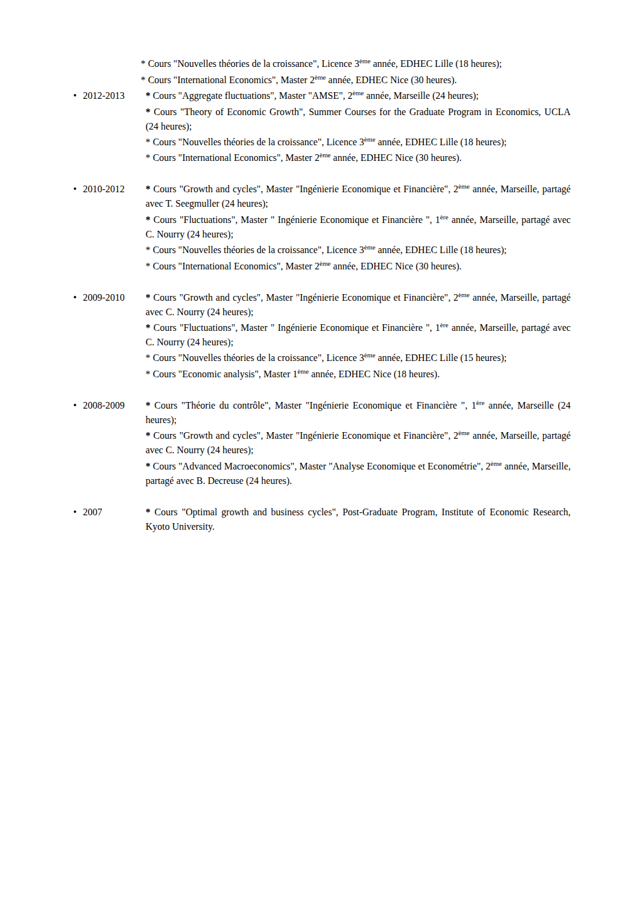* Cours "Nouvelles théories de la croissance", Licence 3ème année, EDHEC Lille (18 heures);
* Cours "International Economics", Master 2ème année, EDHEC Nice (30 heures).
•2012-2013
* Cours "Aggregate fluctuations", Master "AMSE", 2ème année, Marseille (24 heures);
* Cours "Theory of Economic Growth", Summer Courses for the Graduate Program in Economics, UCLA (24 heures);
* Cours "Nouvelles théories de la croissance", Licence 3ème année, EDHEC Lille (18 heures);
* Cours "International Economics", Master 2ème année, EDHEC Nice (30 heures).
•2010-2012
* Cours "Growth and cycles", Master "Ingénierie Economique et Financière", 2ème année, Marseille, partagé avec T. Seegmuller (24 heures);
* Cours "Fluctuations", Master " Ingénierie Economique et Financière ", 1ère année, Marseille, partagé avec C. Nourry (24 heures);
* Cours "Nouvelles théories de la croissance", Licence 3ème année, EDHEC Lille (18 heures);
* Cours "International Economics", Master 2ème année, EDHEC Nice (30 heures).
•2009-2010
* Cours "Growth and cycles", Master "Ingénierie Economique et Financière", 2ème année, Marseille, partagé avec C. Nourry (24 heures);
* Cours "Fluctuations", Master " Ingénierie Economique et Financière ", 1ère année, Marseille, partagé avec C. Nourry (24 heures);
* Cours "Nouvelles théories de la croissance", Licence 3ème année, EDHEC Lille (15 heures);
* Cours "Economic analysis", Master 1ème année, EDHEC Nice (18 heures).
•2008-2009
* Cours "Théorie du contrôle", Master "Ingénierie Economique et Financière ", 1ère année, Marseille (24 heures);
* Cours "Growth and cycles", Master "Ingénierie Economique et Financière", 2ème année, Marseille, partagé avec C. Nourry (24 heures);
* Cours "Advanced Macroeconomics", Master "Analyse Economique et Econométrie", 2ème année, Marseille, partagé avec B. Decreuse (24 heures).
•2007
* Cours "Optimal growth and business cycles", Post-Graduate Program, Institute of Economic Research, Kyoto University.